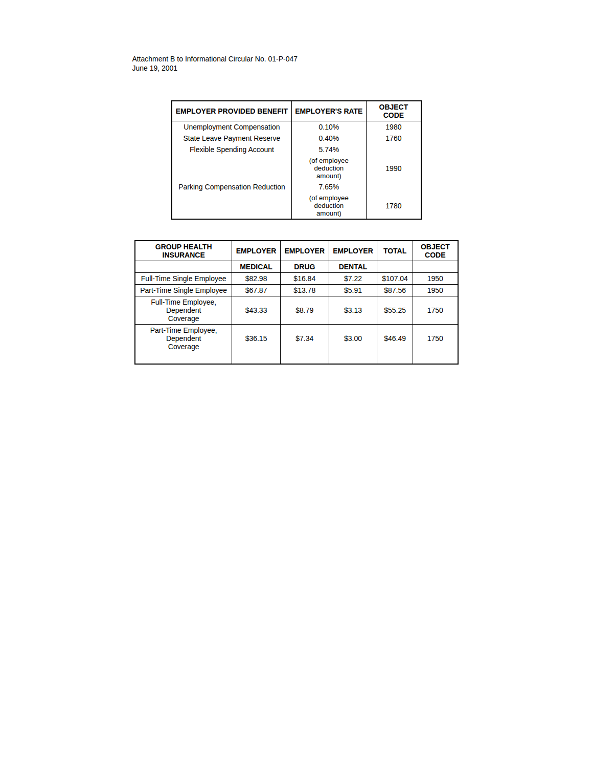Attachment B to Informational Circular No. 01-P-047
June 19, 2001
| EMPLOYER PROVIDED BENEFIT | EMPLOYER'S RATE | OBJECT CODE |
| --- | --- | --- |
| Unemployment Compensation | 0.10% | 1980 |
| State Leave Payment Reserve | 0.40% | 1760 |
| Flexible Spending Account | 5.74% | |
| | (of employee deduction amount) | 1990 |
| Parking Compensation Reduction | 7.65% | |
| | (of employee deduction amount) | 1780 |
| GROUP HEALTH INSURANCE | EMPLOYER | EMPLOYER | EMPLOYER | TOTAL | OBJECT CODE |
| --- | --- | --- | --- | --- | --- |
| | MEDICAL | DRUG | DENTAL | | |
| Full-Time Single Employee | $82.98 | $16.84 | $7.22 | $107.04 | 1950 |
| Part-Time Single Employee | $67.87 | $13.78 | $5.91 | $87.56 | 1950 |
| Full-Time Employee, Dependent Coverage | $43.33 | $8.79 | $3.13 | $55.25 | 1750 |
| Part-Time Employee, Dependent Coverage | $36.15 | $7.34 | $3.00 | $46.49 | 1750 |